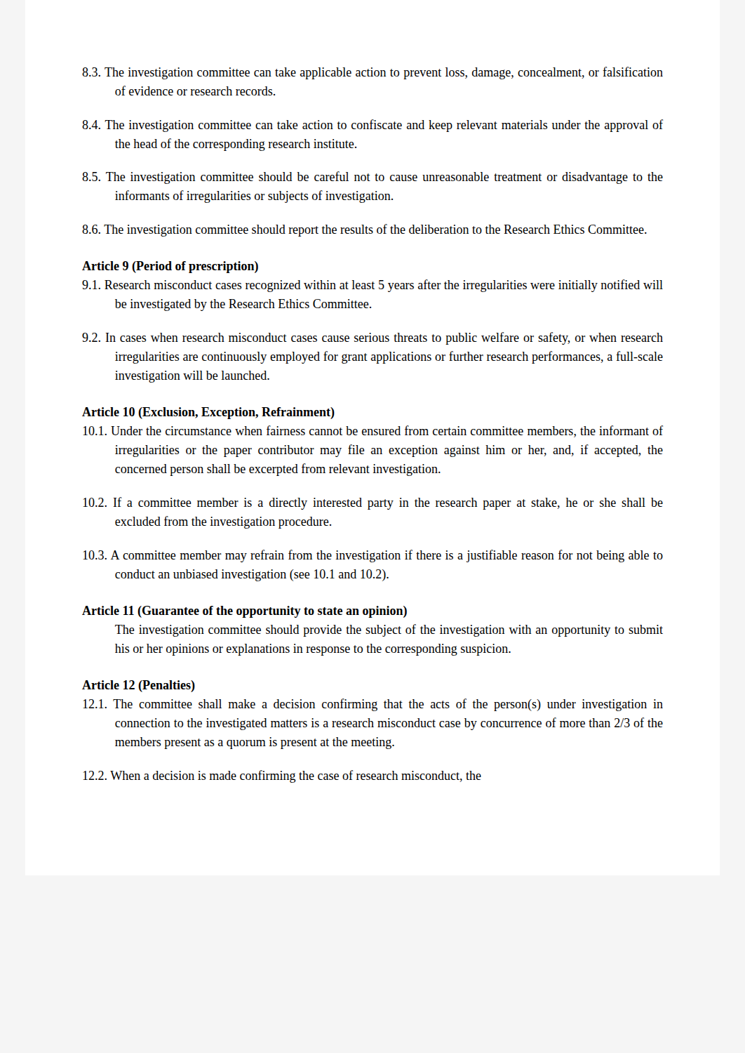8.3. The investigation committee can take applicable action to prevent loss, damage, concealment, or falsification of evidence or research records.
8.4. The investigation committee can take action to confiscate and keep relevant materials under the approval of the head of the corresponding research institute.
8.5. The investigation committee should be careful not to cause unreasonable treatment or disadvantage to the informants of irregularities or subjects of investigation.
8.6. The investigation committee should report the results of the deliberation to the Research Ethics Committee.
Article 9 (Period of prescription)
9.1. Research misconduct cases recognized within at least 5 years after the irregularities were initially notified will be investigated by the Research Ethics Committee.
9.2. In cases when research misconduct cases cause serious threats to public welfare or safety, or when research irregularities are continuously employed for grant applications or further research performances, a full-scale investigation will be launched.
Article 10 (Exclusion, Exception, Refrainment)
10.1. Under the circumstance when fairness cannot be ensured from certain committee members, the informant of irregularities or the paper contributor may file an exception against him or her, and, if accepted, the concerned person shall be excerpted from relevant investigation.
10.2. If a committee member is a directly interested party in the research paper at stake, he or she shall be excluded from the investigation procedure.
10.3. A committee member may refrain from the investigation if there is a justifiable reason for not being able to conduct an unbiased investigation (see 10.1 and 10.2).
Article 11 (Guarantee of the opportunity to state an opinion)
The investigation committee should provide the subject of the investigation with an opportunity to submit his or her opinions or explanations in response to the corresponding suspicion.
Article 12 (Penalties)
12.1. The committee shall make a decision confirming that the acts of the person(s) under investigation in connection to the investigated matters is a research misconduct case by concurrence of more than 2/3 of the members present as a quorum is present at the meeting.
12.2. When a decision is made confirming the case of research misconduct, the